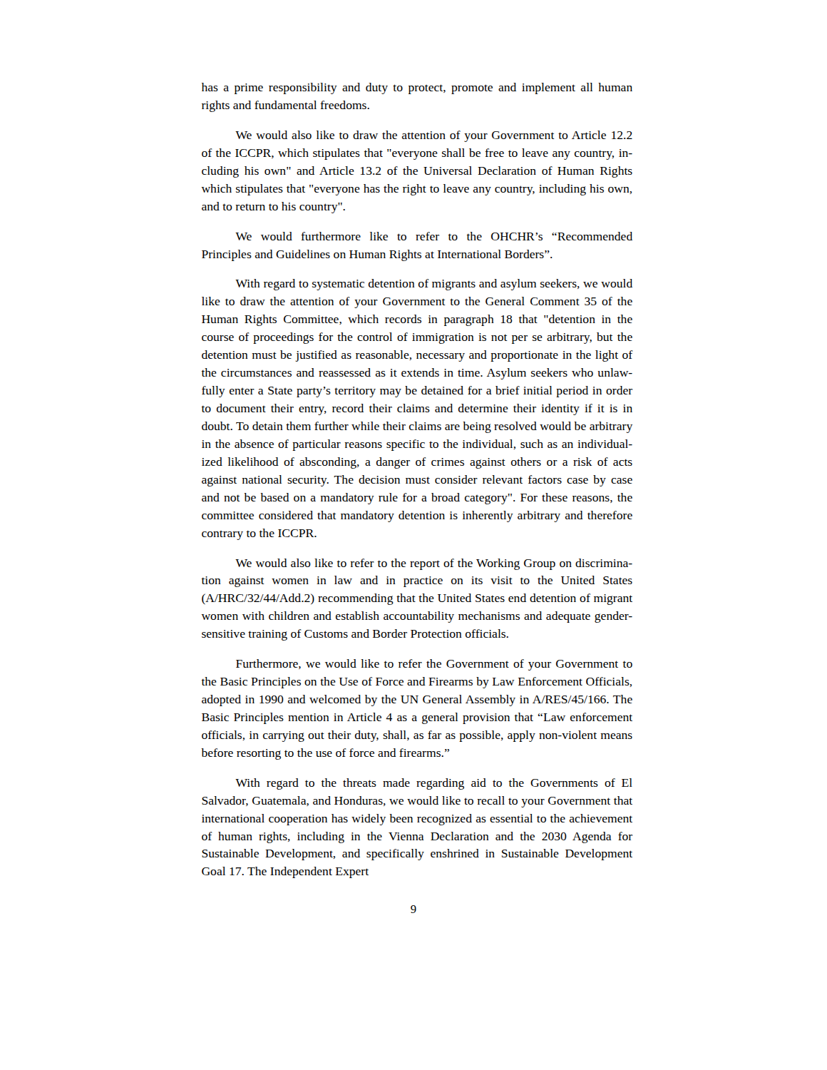has a prime responsibility and duty to protect, promote and implement all human rights and fundamental freedoms.
We would also like to draw the attention of your Government to Article 12.2 of the ICCPR, which stipulates that "everyone shall be free to leave any country, including his own" and Article 13.2 of the Universal Declaration of Human Rights which stipulates that "everyone has the right to leave any country, including his own, and to return to his country".
We would furthermore like to refer to the OHCHR’s “Recommended Principles and Guidelines on Human Rights at International Borders”.
With regard to systematic detention of migrants and asylum seekers, we would like to draw the attention of your Government to the General Comment 35 of the Human Rights Committee, which records in paragraph 18 that "detention in the course of proceedings for the control of immigration is not per se arbitrary, but the detention must be justified as reasonable, necessary and proportionate in the light of the circumstances and reassessed as it extends in time. Asylum seekers who unlawfully enter a State party’s territory may be detained for a brief initial period in order to document their entry, record their claims and determine their identity if it is in doubt. To detain them further while their claims are being resolved would be arbitrary in the absence of particular reasons specific to the individual, such as an individualized likelihood of absconding, a danger of crimes against others or a risk of acts against national security. The decision must consider relevant factors case by case and not be based on a mandatory rule for a broad category". For these reasons, the committee considered that mandatory detention is inherently arbitrary and therefore contrary to the ICCPR.
We would also like to refer to the report of the Working Group on discrimination against women in law and in practice on its visit to the United States (A/HRC/32/44/Add.2) recommending that the United States end detention of migrant women with children and establish accountability mechanisms and adequate gender-sensitive training of Customs and Border Protection officials.
Furthermore, we would like to refer the Government of your Government to the Basic Principles on the Use of Force and Firearms by Law Enforcement Officials, adopted in 1990 and welcomed by the UN General Assembly in A/RES/45/166. The Basic Principles mention in Article 4 as a general provision that “Law enforcement officials, in carrying out their duty, shall, as far as possible, apply non-violent means before resorting to the use of force and firearms.”
With regard to the threats made regarding aid to the Governments of El Salvador, Guatemala, and Honduras, we would like to recall to your Government that international cooperation has widely been recognized as essential to the achievement of human rights, including in the Vienna Declaration and the 2030 Agenda for Sustainable Development, and specifically enshrined in Sustainable Development Goal 17. The Independent Expert
9